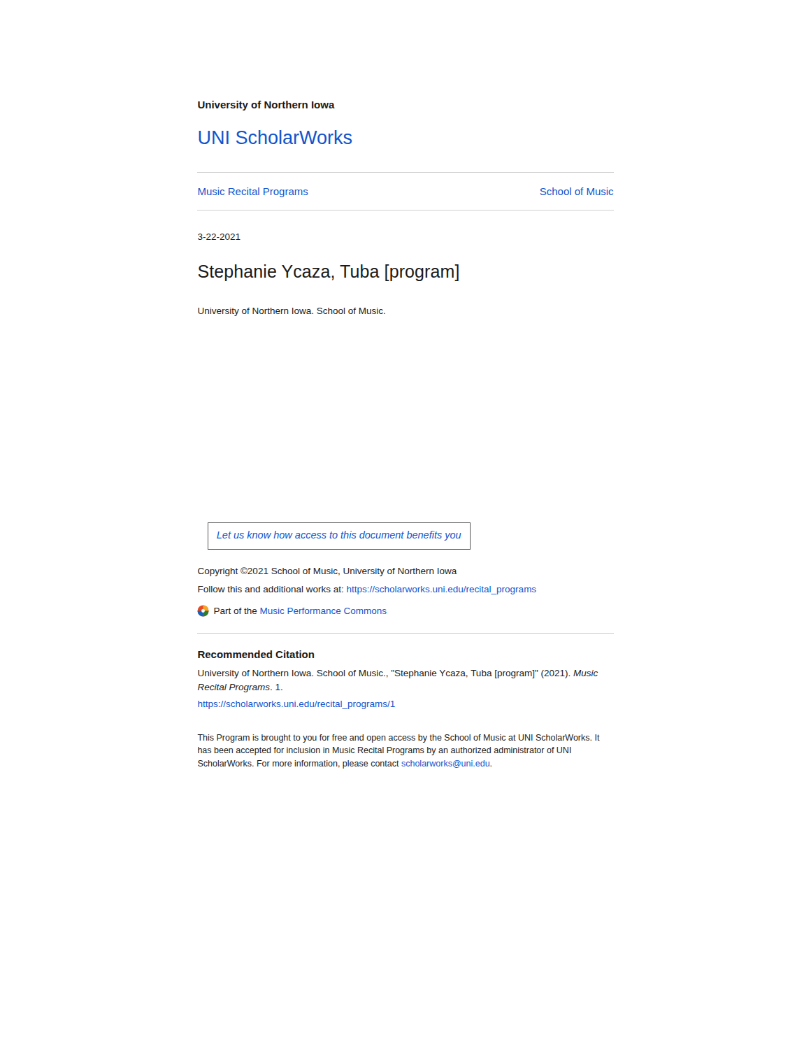University of Northern Iowa
UNI ScholarWorks
Music Recital Programs School of Music
3-22-2021
Stephanie Ycaza, Tuba [program]
University of Northern Iowa. School of Music.
Let us know how access to this document benefits you
Copyright ©2021 School of Music, University of Northern Iowa
Follow this and additional works at: https://scholarworks.uni.edu/recital_programs
Part of the Music Performance Commons
Recommended Citation
University of Northern Iowa. School of Music., "Stephanie Ycaza, Tuba [program]" (2021). Music Recital Programs. 1.
https://scholarworks.uni.edu/recital_programs/1
This Program is brought to you for free and open access by the School of Music at UNI ScholarWorks. It has been accepted for inclusion in Music Recital Programs by an authorized administrator of UNI ScholarWorks. For more information, please contact scholarworks@uni.edu.